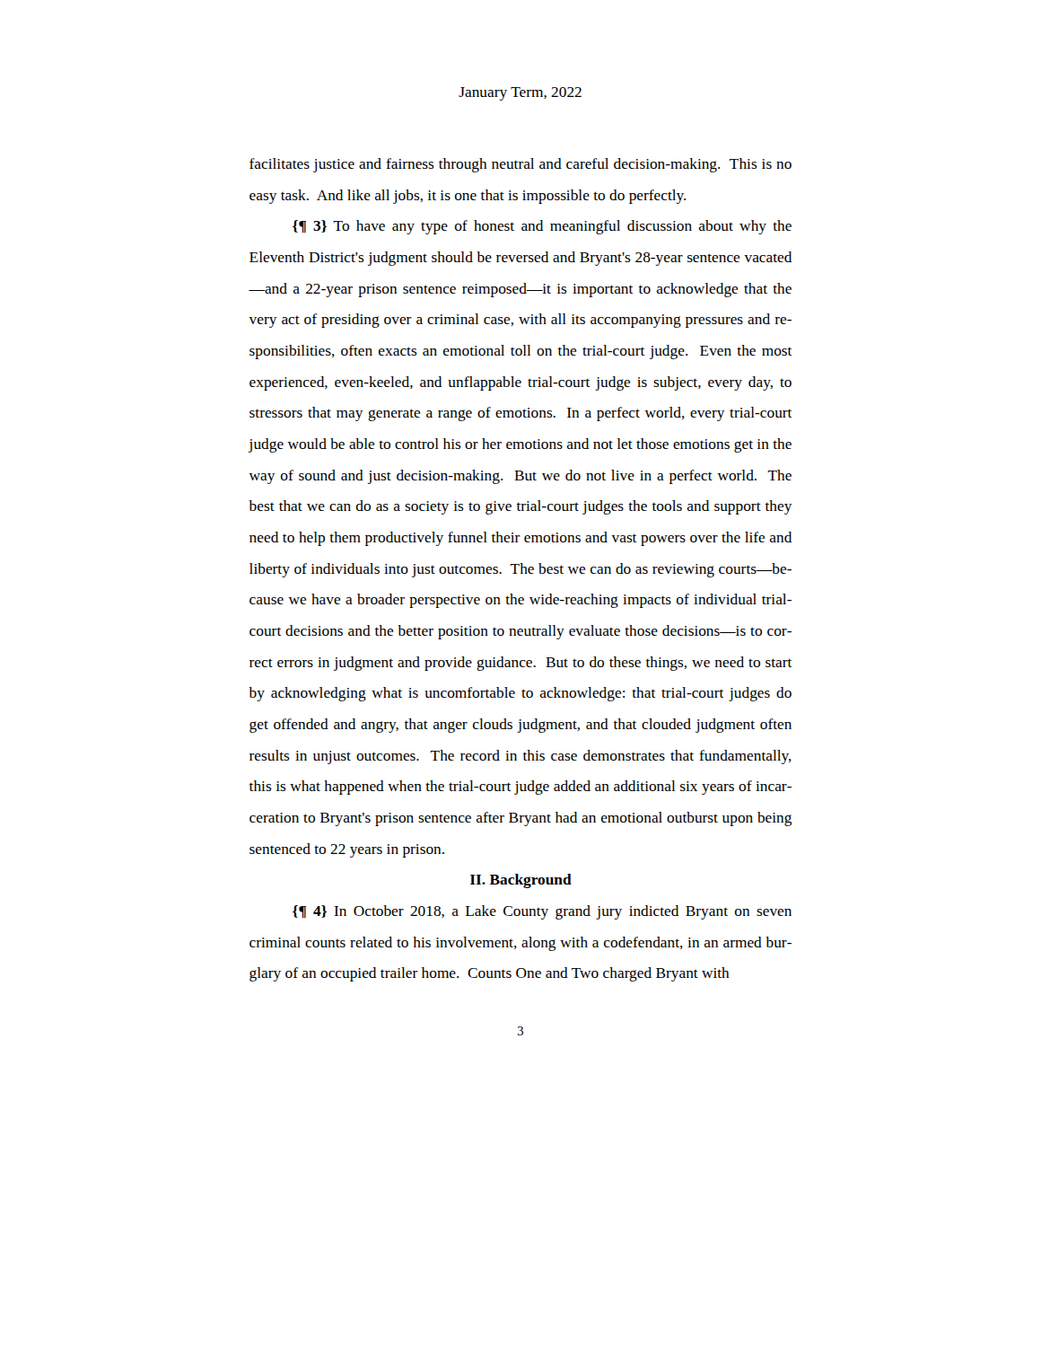January Term, 2022
facilitates justice and fairness through neutral and careful decision-making. This is no easy task. And like all jobs, it is one that is impossible to do perfectly.
{¶ 3} To have any type of honest and meaningful discussion about why the Eleventh District's judgment should be reversed and Bryant's 28-year sentence vacated—and a 22-year prison sentence reimposed—it is important to acknowledge that the very act of presiding over a criminal case, with all its accompanying pressures and responsibilities, often exacts an emotional toll on the trial-court judge. Even the most experienced, even-keeled, and unflappable trial-court judge is subject, every day, to stressors that may generate a range of emotions. In a perfect world, every trial-court judge would be able to control his or her emotions and not let those emotions get in the way of sound and just decision-making. But we do not live in a perfect world. The best that we can do as a society is to give trial-court judges the tools and support they need to help them productively funnel their emotions and vast powers over the life and liberty of individuals into just outcomes. The best we can do as reviewing courts—because we have a broader perspective on the wide-reaching impacts of individual trial-court decisions and the better position to neutrally evaluate those decisions—is to correct errors in judgment and provide guidance. But to do these things, we need to start by acknowledging what is uncomfortable to acknowledge: that trial-court judges do get offended and angry, that anger clouds judgment, and that clouded judgment often results in unjust outcomes. The record in this case demonstrates that fundamentally, this is what happened when the trial-court judge added an additional six years of incarceration to Bryant's prison sentence after Bryant had an emotional outburst upon being sentenced to 22 years in prison.
II. Background
{¶ 4} In October 2018, a Lake County grand jury indicted Bryant on seven criminal counts related to his involvement, along with a codefendant, in an armed burglary of an occupied trailer home. Counts One and Two charged Bryant with
3